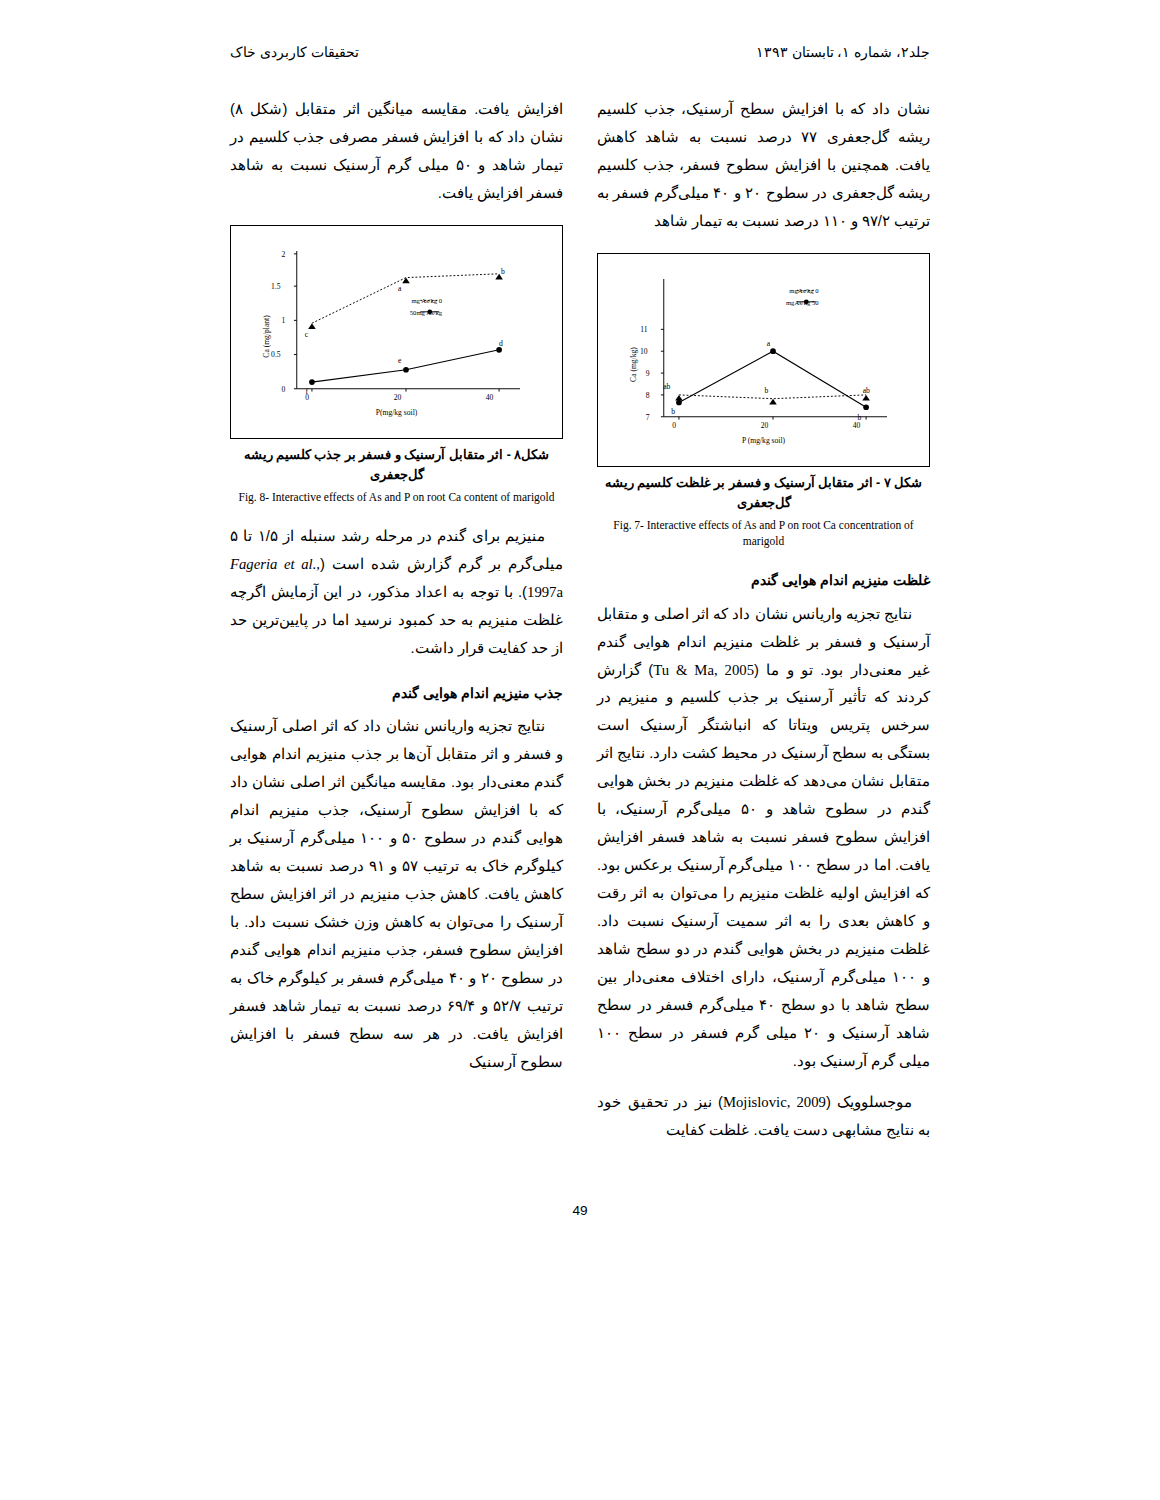جلد۲، شماره ۱، تابستان ۱۳۹۳
تحقیقات کاربردی خاک
نشان داد که با افزایش سطح آرسنیک، جذب کلسیم ریشه گل‌جعفری ۷۷ درصد نسبت به شاهد کاهش یافت. همچنین با افزایش سطوح فسفر، جذب کلسیم ریشه گل‌جعفری در سطوح ۲۰ و ۴۰ میلی‌گرم فسفر به ترتیب ۹۷/۲ و ۱۱۰ درصد نسبت به تیمار شاهد
7 8 9 10 11 0 20 40 ab b a b ab b 0 mgAs/kg 50 mgAs/kg P (mg/kg soil) Ca (mg/kg)
شکل ۷ - اثر متقابل آرسنیک و فسفر بر غلظت کلسیم ریشه گل‌جعفری
Fig. 7- Interactive effects of As and P on root Ca concentration of marigold
غلظت منیزیم اندام هوایی گندم
نتایج تجزیه واریانس نشان داد که اثر اصلی و متقابل آرسنیک و فسفر بر غلظت منیزیم اندام هوایی گندم غیر معنی‌دار بود. تو و ما (Tu & Ma, 2005) گزارش کردند که تأثیر آرسنیک بر جذب کلسیم و منیزیم در سرخس پتریس ویتاتا که انباشتگر آرسنیک است بستگی به سطح آرسنیک در محیط کشت دارد. نتایج اثر متقابل نشان می‌دهد که غلظت منیزیم در بخش هوایی گندم در سطوح شاهد و ۵۰ میلی‌گرم آرسنیک، با افزایش سطوح فسفر نسبت به شاهد فسفر افزایش یافت. اما در سطح ۱۰۰ میلی‌گرم آرسنیک برعکس بود. که افزایش اولیه غلظت منیزیم را می‌توان به اثر رقت و کاهش بعدی را به اثر سمیت آرسنیک نسبت داد. غلظت منیزیم در بخش هوایی گندم در دو سطح شاهد و ۱۰۰ میلی‌گرم آرسنیک، دارای اختلاف معنی‌دار بین سطح شاهد با دو سطح ۴۰ میلی‌گرم فسفر در سطح شاهد آرسنیک و ۲۰ میلی گرم فسفر در سطح ۱۰۰ میلی گرم آرسنیک بود.
موجسلوویک (Mojislovic, 2009) نیز در تحقیق خود به نتایج مشابهی دست یافت. غلظت کفایت
افزایش یافت. مقایسه میانگین اثر متقابل (شکل ۸) نشان داد که با افزایش فسفر مصرفی جذب کلسیم در تیمار شاهد و ۵۰ میلی گرم آرسنیک نسبت به شاهد فسفر افزایش یافت.
0 0.5 1 1.5 2 0 20 40 c a b f e d 0 mg As/kg 50mg As/kg P(mg/kg soil) Ca (mg/plant)
شکل۸ - اثر متقابل آرسنیک و فسفر بر جذب کلسیم ریشه گل‌جعفری
Fig. 8- Interactive effects of As and P on root Ca content of marigold
منیزیم برای گندم در مرحله رشد سنبله از ۱/۵ تا ۵ میلی‌گرم بر گرم گزارش شده است (Fageria et al., 1997a). با توجه به اعداد مذکور، در این آزمایش اگرچه غلظت منیزیم به حد کمبود نرسید اما در پایین‌ترین حد از حد کفایت قرار داشت.
جذب منیزیم اندام هوایی گندم
نتایج تجزیه واریانس نشان داد که اثر اصلی آرسنیک و فسفر و اثر متقابل آن‌ها بر جذب منیزیم اندام هوایی گندم معنی‌دار بود. مقایسه میانگین اثر اصلی نشان داد که با افزایش سطوح آرسنیک، جذب منیزیم اندام هوایی گندم در سطوح ۵۰ و ۱۰۰ میلی‌گرم آرسنیک بر کیلوگرم خاک به ترتیب ۵۷ و ۹۱ درصد نسبت به شاهد کاهش یافت. کاهش جذب منیزیم در اثر افزایش سطح آرسنیک را می‌توان به کاهش وزن خشک نسبت داد. با افزایش سطوح فسفر، جذب منیزیم اندام هوایی گندم در سطوح ۲۰ و ۴۰ میلی‌گرم فسفر بر کیلوگرم خاک به ترتیب ۵۲/۷ و ۶۹/۴ درصد نسبت به تیمار شاهد فسفر افزایش یافت. در هر سه سطح فسفر با افزایش سطوح آرسنیک
49